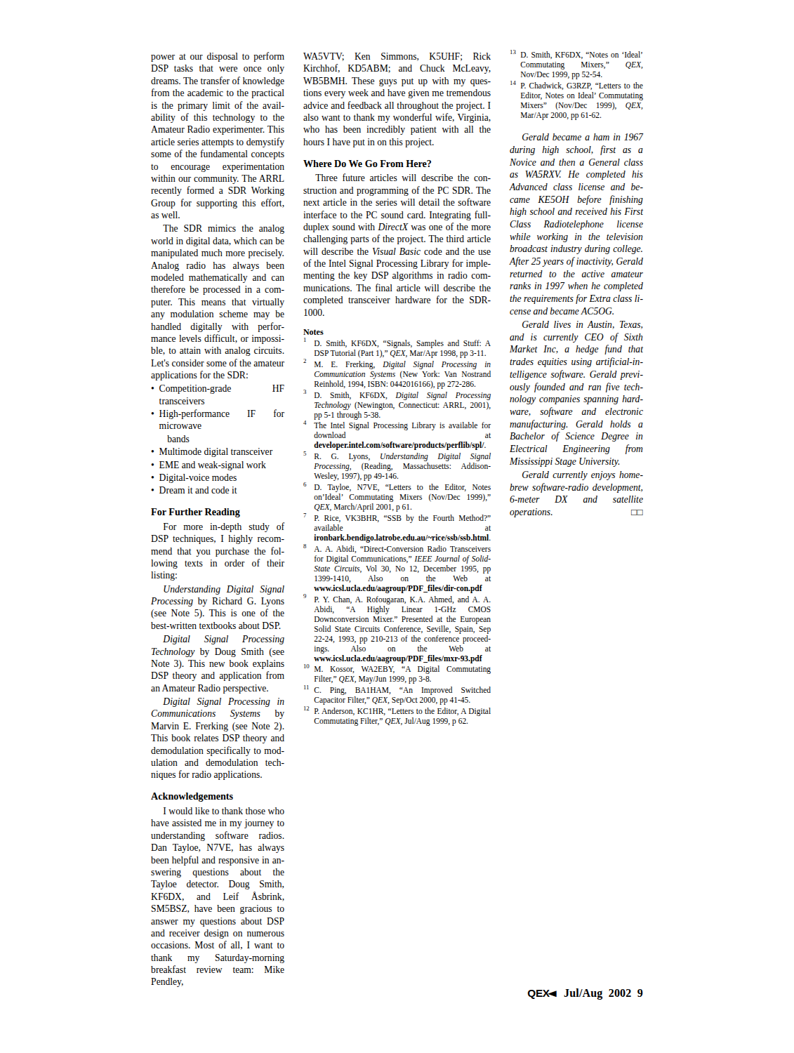power at our disposal to perform DSP tasks that were once only dreams. The transfer of knowledge from the academic to the practical is the primary limit of the availability of this technology to the Amateur Radio experimenter. This article series attempts to demystify some of the fundamental concepts to encourage experimentation within our community. The ARRL recently formed a SDR Working Group for supporting this effort, as well.
The SDR mimics the analog world in digital data, which can be manipulated much more precisely. Analog radio has always been modeled mathematically and can therefore be processed in a computer. This means that virtually any modulation scheme may be handled digitally with performance levels difficult, or impossible, to attain with analog circuits. Let's consider some of the amateur applications for the SDR:
Competition-grade HF transceivers
High-performance IF for microwave
bands
Multimode digital transceiver
EME and weak-signal work
Digital-voice modes
Dream it and code it
For Further Reading
For more in-depth study of DSP techniques, I highly recommend that you purchase the following texts in order of their listing:
Understanding Digital Signal Processing by Richard G. Lyons (see Note 5). This is one of the best-written textbooks about DSP.
Digital Signal Processing Technology by Doug Smith (see Note 3). This new book explains DSP theory and application from an Amateur Radio perspective.
Digital Signal Processing in Communications Systems by Marvin E. Frerking (see Note 2). This book relates DSP theory and demodulation specifically to modulation and demodulation techniques for radio applications.
Acknowledgements
I would like to thank those who have assisted me in my journey to understanding software radios. Dan Tayloe, N7VE, has always been helpful and responsive in answering questions about the Tayloe detector. Doug Smith, KF6DX, and Leif Åsbrink, SM5BSZ, have been gracious to answer my questions about DSP and receiver design on numerous occasions. Most of all, I want to thank my Saturday-morning breakfast review team: Mike Pendley,
WA5VTV; Ken Simmons, K5UHF; Rick Kirchhof, KD5ABM; and Chuck McLeavy, WB5BMH. These guys put up with my questions every week and have given me tremendous advice and feedback all throughout the project. I also want to thank my wonderful wife, Virginia, who has been incredibly patient with all the hours I have put in on this project.
Where Do We Go From Here?
Three future articles will describe the construction and programming of the PC SDR. The next article in the series will detail the software interface to the PC sound card. Integrating full-duplex sound with DirectX was one of the more challenging parts of the project. The third article will describe the Visual Basic code and the use of the Intel Signal Processing Library for implementing the key DSP algorithms in radio communications. The final article will describe the completed transceiver hardware for the SDR-1000.
Notes
D. Smith, KF6DX, “Signals, Samples and Stuff: A DSP Tutorial (Part 1),” QEX, Mar/Apr 1998, pp 3-11.
M. E. Frerking, Digital Signal Processing in Communication Systems (New York: Van Nostrand Reinhold, 1994, ISBN: 0442016166), pp 272-286.
D. Smith, KF6DX, Digital Signal Processing Technology (Newington, Connecticut: ARRL, 2001), pp 5-1 through 5-38.
The Intel Signal Processing Library is available for download at developer.intel.com/software/products/perflib/spl/.
R. G. Lyons, Understanding Digital Signal Processing, (Reading, Massachusetts: Addison-Wesley, 1997), pp 49-146.
D. Tayloe, N7VE, “Letters to the Editor, Notes on’Ideal’ Commutating Mixers (Nov/Dec 1999),” QEX, March/April 2001, p 61.
P. Rice, VK3BHR, “SSB by the Fourth Method?” available at ironbark.bendigo.latrobe.edu.au/~rice/ssb/ssb.html.
A. A. Abidi, “Direct-Conversion Radio Transceivers for Digital Communications,” IEEE Journal of Solid-State Circuits, Vol 30, No 12, December 1995, pp 1399-1410, Also on the Web at www.icsl.ucla.edu/aagroup/PDF_files/dir-con.pdf
P. Y. Chan, A. Rofougaran, K.A. Ahmed, and A. A. Abidi, “A Highly Linear 1-GHz CMOS Downconversion Mixer.” Presented at the European Solid State Circuits Conference, Seville, Spain, Sep 22-24, 1993, pp 210-213 of the conference proceedings. Also on the Web at www.icsl.ucla.edu/aagroup/PDF_files/mxr-93.pdf
M. Kossor, WA2EBY, “A Digital Commutating Filter,” QEX, May/Jun 1999, pp 3-8.
C. Ping, BA1HAM, “An Improved Switched Capacitor Filter,” QEX, Sep/Oct 2000, pp 41-45.
P. Anderson, KC1HR, “Letters to the Editor, A Digital Commutating Filter,” QEX, Jul/Aug 1999, p 62.
D. Smith, KF6DX, “Notes on ‘Ideal’ Commutating Mixers,” QEX, Nov/Dec 1999, pp 52-54.
P. Chadwick, G3RZP, “Letters to the Editor, Notes on Ideal’ Commutating Mixers” (Nov/Dec 1999), QEX, Mar/Apr 2000, pp 61-62.
Gerald became a ham in 1967 during high school, first as a Novice and then a General class as WA5RXV. He completed his Advanced class license and became KE5OH before finishing high school and received his First Class Radiotelephone license while working in the television broadcast industry during college. After 25 years of inactivity, Gerald returned to the active amateur ranks in 1997 when he completed the requirements for Extra class license and became AC5OG.
Gerald lives in Austin, Texas, and is currently CEO of Sixth Market Inc, a hedge fund that trades equities using artificial-intelligence software. Gerald previously founded and ran five technology companies spanning hardware, software and electronic manufacturing. Gerald holds a Bachelor of Science Degree in Electrical Engineering from Mississippi Stage University.
Gerald currently enjoys homebrew software-radio development, 6-meter DX and satellite operations. □□
QEX◂ Jul/Aug 2002 9